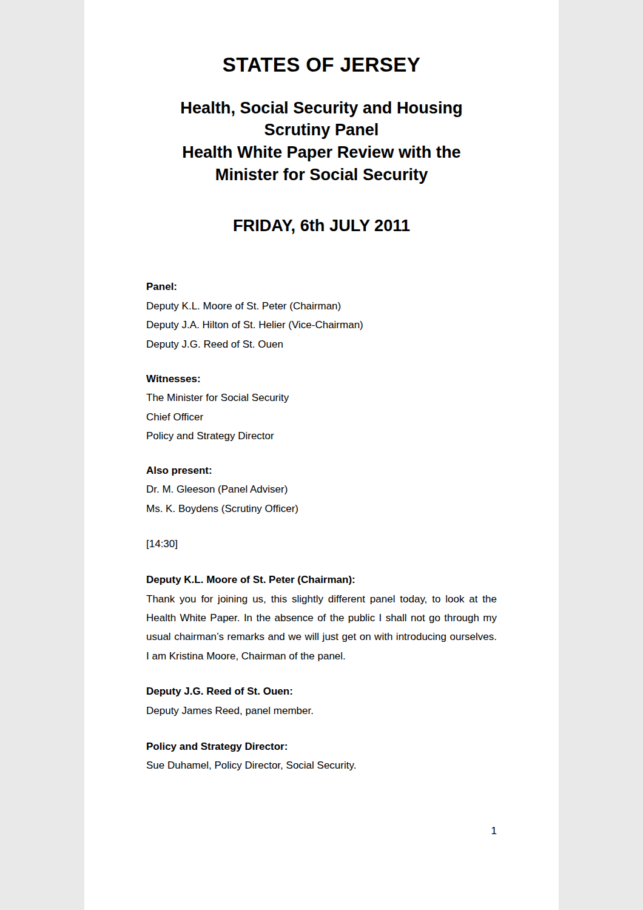STATES OF JERSEY
Health, Social Security and Housing
Scrutiny Panel
Health White Paper Review with the
Minister for Social Security
FRIDAY, 6th JULY 2011
Panel:
Deputy K.L. Moore of St. Peter (Chairman)
Deputy J.A. Hilton of St. Helier (Vice-Chairman)
Deputy J.G. Reed of St. Ouen
Witnesses:
The Minister for Social Security
Chief Officer
Policy and Strategy Director
Also present:
Dr. M. Gleeson (Panel Adviser)
Ms. K. Boydens (Scrutiny Officer)
[14:30]
Deputy K.L. Moore of St. Peter (Chairman):
Thank you for joining us, this slightly different panel today, to look at the Health White Paper. In the absence of the public I shall not go through my usual chairman’s remarks and we will just get on with introducing ourselves. I am Kristina Moore, Chairman of the panel.
Deputy J.G. Reed of St. Ouen:
Deputy James Reed, panel member.
Policy and Strategy Director:
Sue Duhamel, Policy Director, Social Security.
1